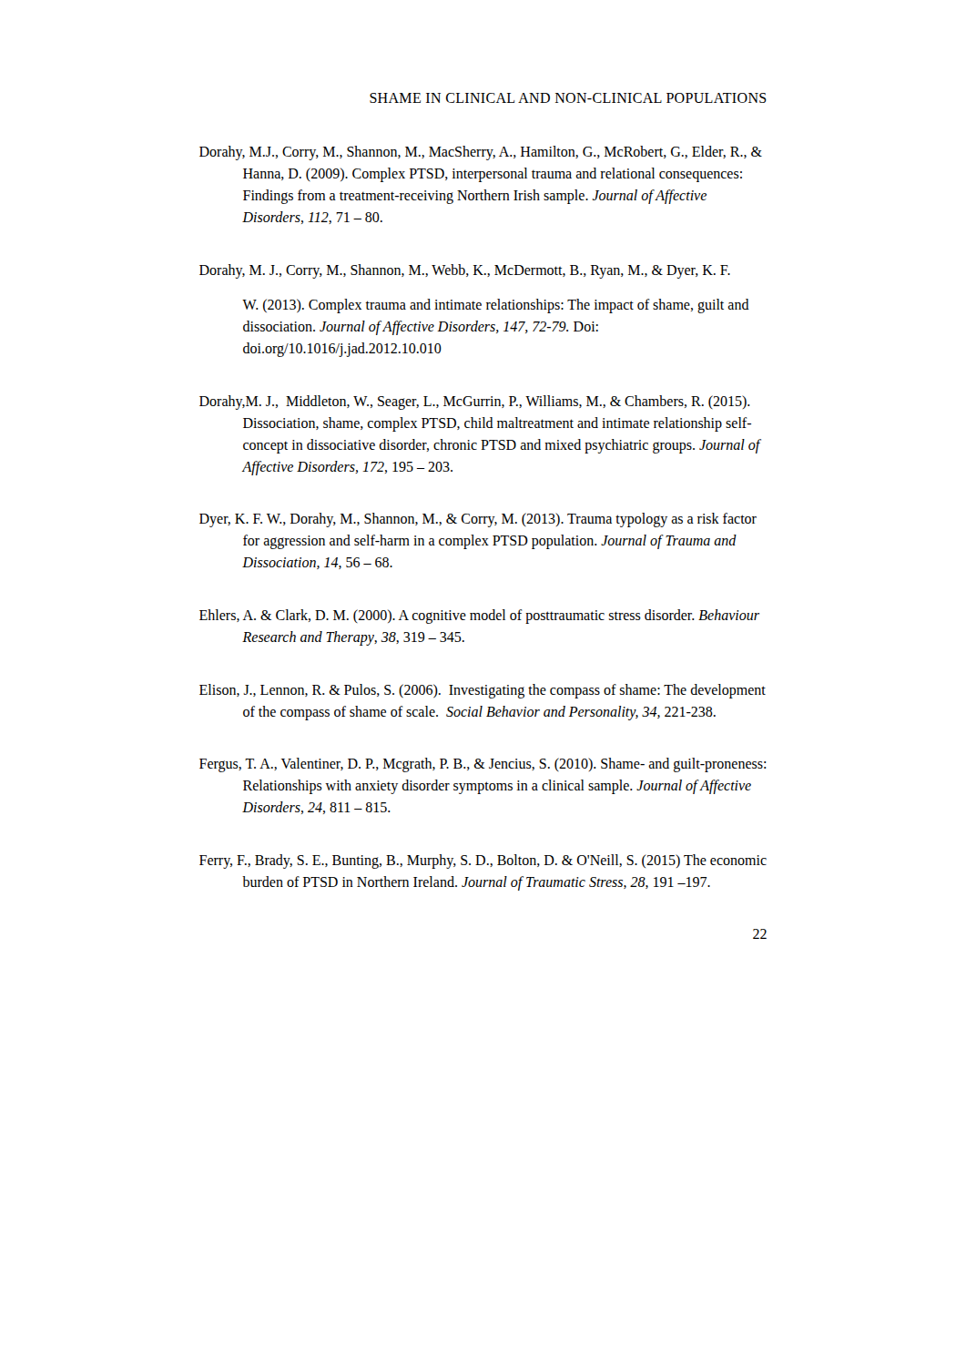Shame in Clinical and Non-Clinical Populations
Dorahy, M.J., Corry, M., Shannon, M., MacSherry, A., Hamilton, G., McRobert, G., Elder, R., & Hanna, D. (2009). Complex PTSD, interpersonal trauma and relational consequences: Findings from a treatment-receiving Northern Irish sample. Journal of Affective Disorders, 112, 71 – 80.
Dorahy, M. J., Corry, M., Shannon, M., Webb, K., McDermott, B., Ryan, M., & Dyer, K. F.
W. (2013). Complex trauma and intimate relationships: The impact of shame, guilt and dissociation. Journal of Affective Disorders, 147, 72-79. Doi: doi.org/10.1016/j.jad.2012.10.010
Dorahy,M. J., Middleton, W., Seager, L., McGurrin, P., Williams, M., & Chambers, R. (2015). Dissociation, shame, complex PTSD, child maltreatment and intimate relationship self-concept in dissociative disorder, chronic PTSD and mixed psychiatric groups. Journal of Affective Disorders, 172, 195 – 203.
Dyer, K. F. W., Dorahy, M., Shannon, M., & Corry, M. (2013). Trauma typology as a risk factor for aggression and self-harm in a complex PTSD population. Journal of Trauma and Dissociation, 14, 56 – 68.
Ehlers, A. & Clark, D. M. (2000). A cognitive model of posttraumatic stress disorder. Behaviour Research and Therapy, 38, 319 – 345.
Elison, J., Lennon, R. & Pulos, S. (2006). Investigating the compass of shame: The development of the compass of shame of scale. Social Behavior and Personality, 34, 221-238.
Fergus, T. A., Valentiner, D. P., Mcgrath, P. B., & Jencius, S. (2010). Shame- and guilt-proneness: Relationships with anxiety disorder symptoms in a clinical sample. Journal of Affective Disorders, 24, 811 – 815.
Ferry, F., Brady, S. E., Bunting, B., Murphy, S. D., Bolton, D. & O'Neill, S. (2015) The economic burden of PTSD in Northern Ireland. Journal of Traumatic Stress, 28, 191 –197.
22